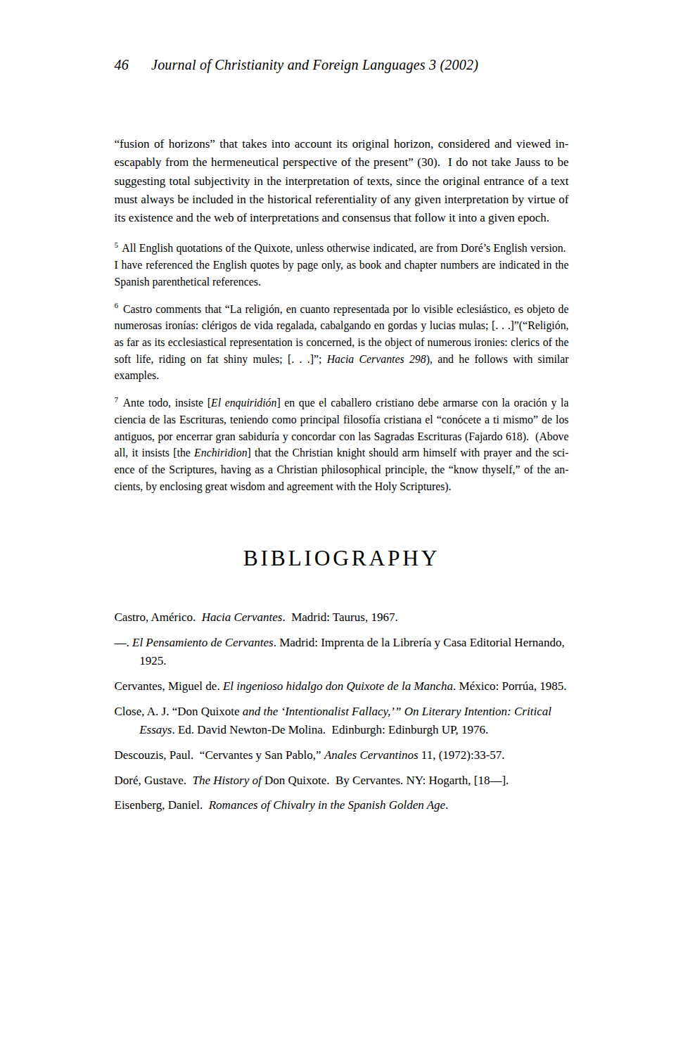46 Journal of Christianity and Foreign Languages 3 (2002)
“fusion of horizons” that takes into account its original horizon, considered and viewed inescapably from the hermeneutical perspective of the present” (30). I do not take Jauss to be suggesting total subjectivity in the interpretation of texts, since the original entrance of a text must always be included in the historical referentiality of any given interpretation by virtue of its existence and the web of interpretations and consensus that follow it into a given epoch.
5 All English quotations of the Quixote, unless otherwise indicated, are from Doré’s English version. I have referenced the English quotes by page only, as book and chapter numbers are indicated in the Spanish parenthetical references.
6 Castro comments that “La religión, en cuanto representada por lo visible eclesiástico, es objeto de numerosas ironías: clérigos de vida regalada, cabalgando en gordas y lucias mulas; [. . .]”(“Religión, as far as its ecclesiastical representation is concerned, is the object of numerous ironies: clerics of the soft life, riding on fat shiny mules; [. . .]”; Hacia Cervantes 298), and he follows with similar examples.
7 Ante todo, insiste [El enquiridión] en que el caballero cristiano debe armarse con la oración y la ciencia de las Escrituras, teniendo como principal filosofía cristiana el “conócete a ti mismo” de los antiguos, por encerrar gran sabiduría y concordar con las Sagradas Escrituras (Fajardo 618). (Above all, it insists [the Enchiridion] that the Christian knight should arm himself with prayer and the science of the Scriptures, having as a Christian philosophical principle, the “know thyself,” of the ancients, by enclosing great wisdom and agreement with the Holy Scriptures).
BIBLIOGRAPHY
Castro, Américo. Hacia Cervantes. Madrid: Taurus, 1967.
—. El Pensamiento de Cervantes. Madrid: Imprenta de la Librería y Casa Editorial Hernando, 1925.
Cervantes, Miguel de. El ingenioso hidalgo don Quixote de la Mancha. México: Porrúa, 1985.
Close, A. J. “Don Quixote and the ‘Intentionalist Fallacy,’” On Literary Intention: Critical Essays. Ed. David Newton-De Molina. Edinburgh: Edinburgh UP, 1976.
Descouzis, Paul. “Cervantes y San Pablo,” Anales Cervantinos 11, (1972):33-57.
Doré, Gustave. The History of Don Quixote. By Cervantes. NY: Hogarth, [18—].
Eisenberg, Daniel. Romances of Chivalry in the Spanish Golden Age.